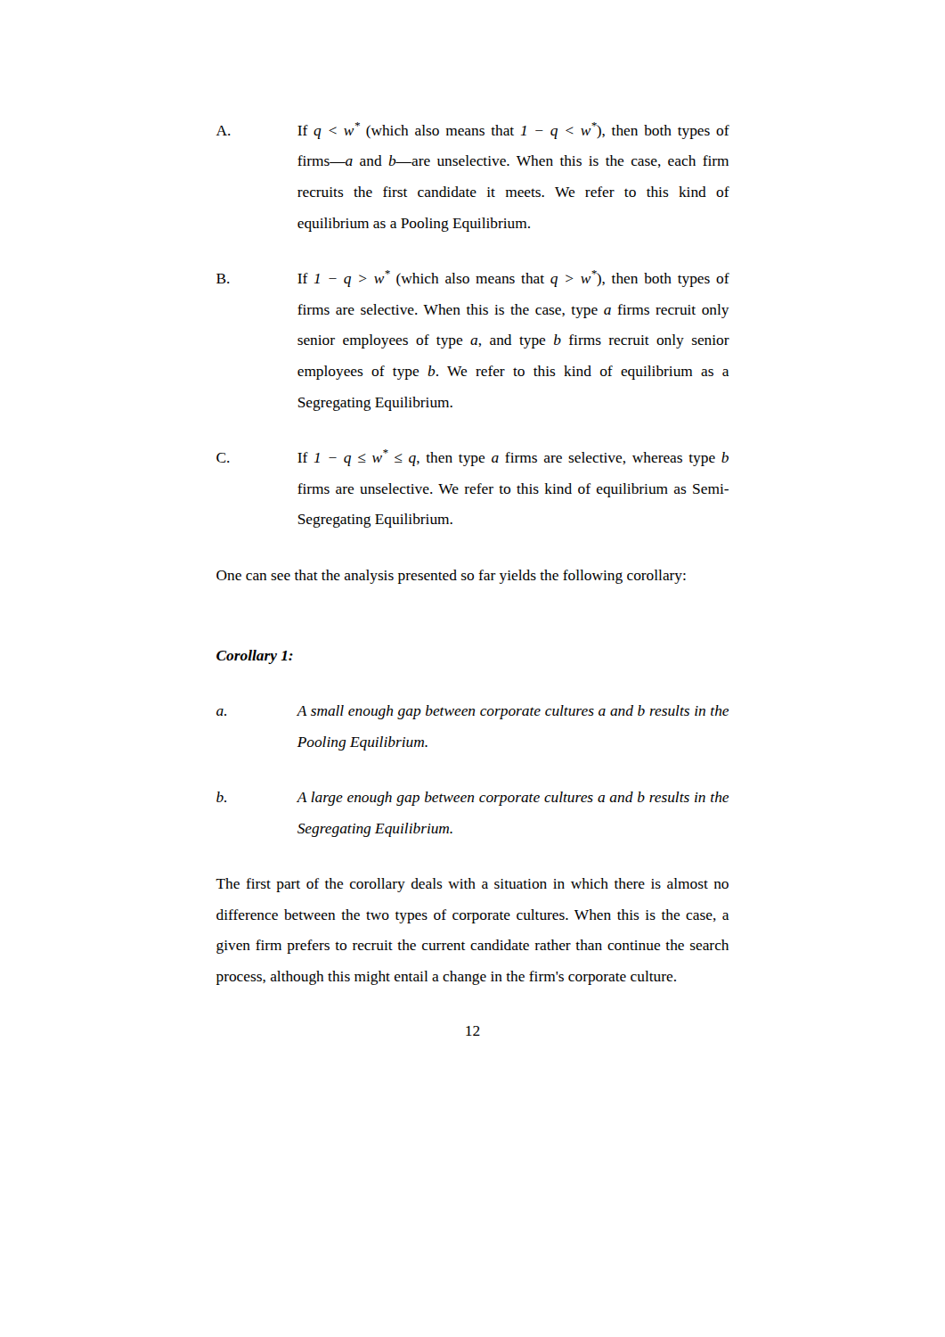A.
If q < w* (which also means that 1 − q < w*), then both types of firms—a and b—are unselective. When this is the case, each firm recruits the first candidate it meets. We refer to this kind of equilibrium as a Pooling Equilibrium.
B.
If 1 − q > w* (which also means that q > w*), then both types of firms are selective. When this is the case, type a firms recruit only senior employees of type a, and type b firms recruit only senior employees of type b. We refer to this kind of equilibrium as a Segregating Equilibrium.
C.
If 1 − q ≤ w* ≤ q, then type a firms are selective, whereas type b firms are unselective. We refer to this kind of equilibrium as Semi-Segregating Equilibrium.
One can see that the analysis presented so far yields the following corollary:
Corollary 1:
a.
A small enough gap between corporate cultures a and b results in the Pooling Equilibrium.
b.
A large enough gap between corporate cultures a and b results in the Segregating Equilibrium.
The first part of the corollary deals with a situation in which there is almost no difference between the two types of corporate cultures. When this is the case, a given firm prefers to recruit the current candidate rather than continue the search process, although this might entail a change in the firm's corporate culture.
12